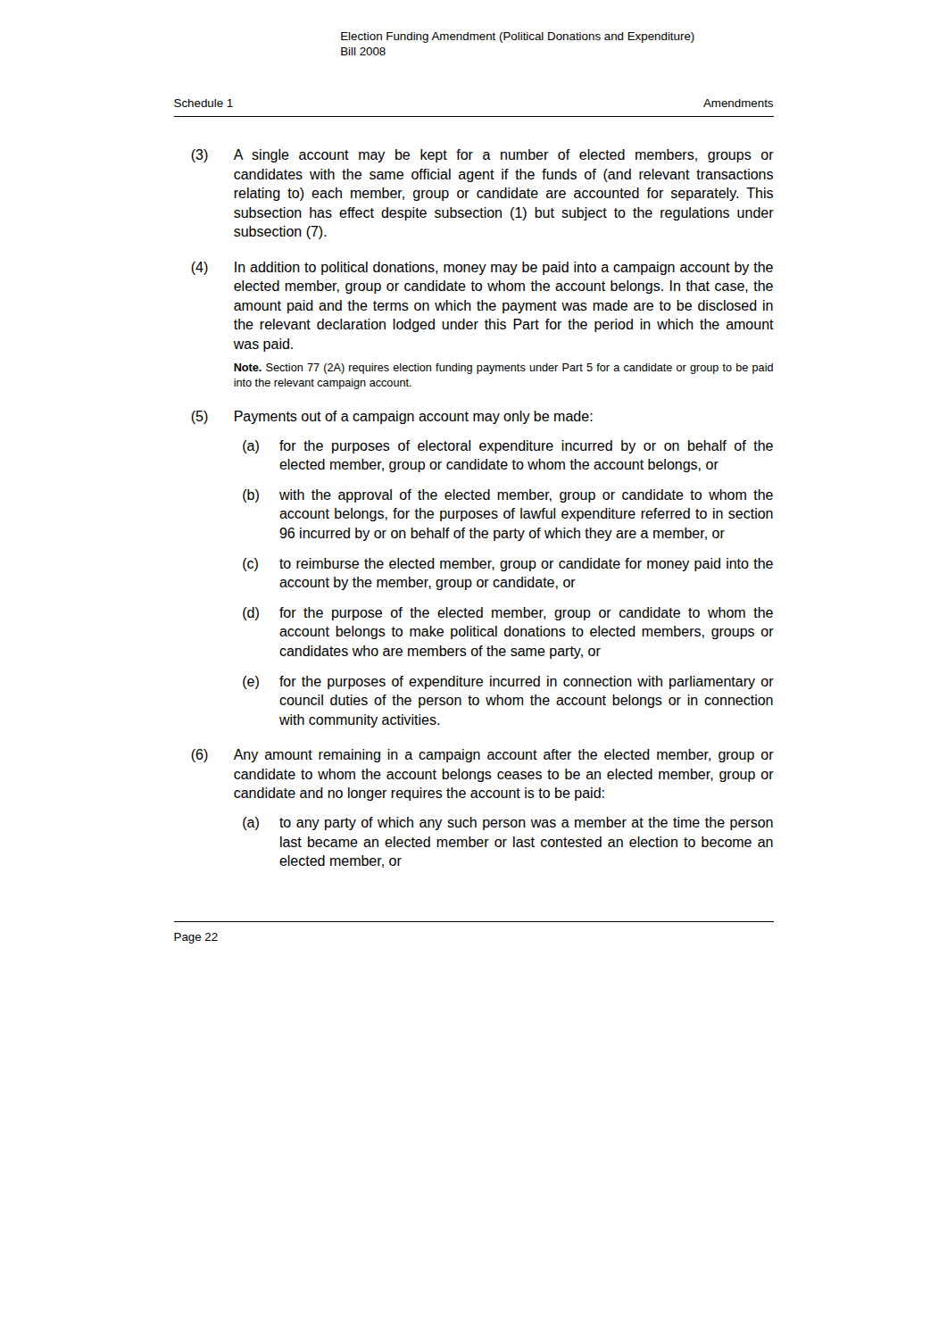Election Funding Amendment (Political Donations and Expenditure)
Bill 2008
Schedule 1 Amendments
(3) A single account may be kept for a number of elected members, groups or candidates with the same official agent if the funds of (and relevant transactions relating to) each member, group or candidate are accounted for separately. This subsection has effect despite subsection (1) but subject to the regulations under subsection (7).
(4) In addition to political donations, money may be paid into a campaign account by the elected member, group or candidate to whom the account belongs. In that case, the amount paid and the terms on which the payment was made are to be disclosed in the relevant declaration lodged under this Part for the period in which the amount was paid.
Note. Section 77 (2A) requires election funding payments under Part 5 for a candidate or group to be paid into the relevant campaign account.
(5) Payments out of a campaign account may only be made:
(a) for the purposes of electoral expenditure incurred by or on behalf of the elected member, group or candidate to whom the account belongs, or
(b) with the approval of the elected member, group or candidate to whom the account belongs, for the purposes of lawful expenditure referred to in section 96 incurred by or on behalf of the party of which they are a member, or
(c) to reimburse the elected member, group or candidate for money paid into the account by the member, group or candidate, or
(d) for the purpose of the elected member, group or candidate to whom the account belongs to make political donations to elected members, groups or candidates who are members of the same party, or
(e) for the purposes of expenditure incurred in connection with parliamentary or council duties of the person to whom the account belongs or in connection with community activities.
(6) Any amount remaining in a campaign account after the elected member, group or candidate to whom the account belongs ceases to be an elected member, group or candidate and no longer requires the account is to be paid:
(a) to any party of which any such person was a member at the time the person last became an elected member or last contested an election to become an elected member, or
Page 22